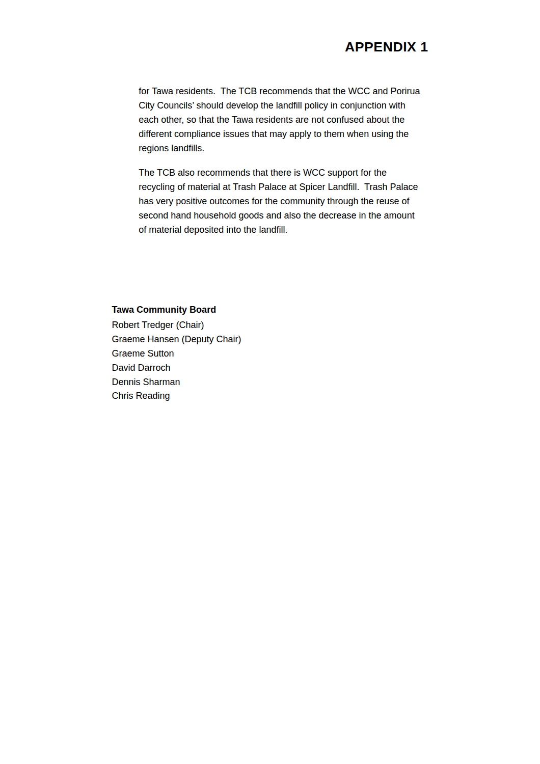APPENDIX 1
for Tawa residents. The TCB recommends that the WCC and Porirua City Councils’ should develop the landfill policy in conjunction with each other, so that the Tawa residents are not confused about the different compliance issues that may apply to them when using the regions landfills.
The TCB also recommends that there is WCC support for the recycling of material at Trash Palace at Spicer Landfill. Trash Palace has very positive outcomes for the community through the reuse of second hand household goods and also the decrease in the amount of material deposited into the landfill.
Tawa Community Board
Robert Tredger (Chair)
Graeme Hansen (Deputy Chair)
Graeme Sutton
David Darroch
Dennis Sharman
Chris Reading